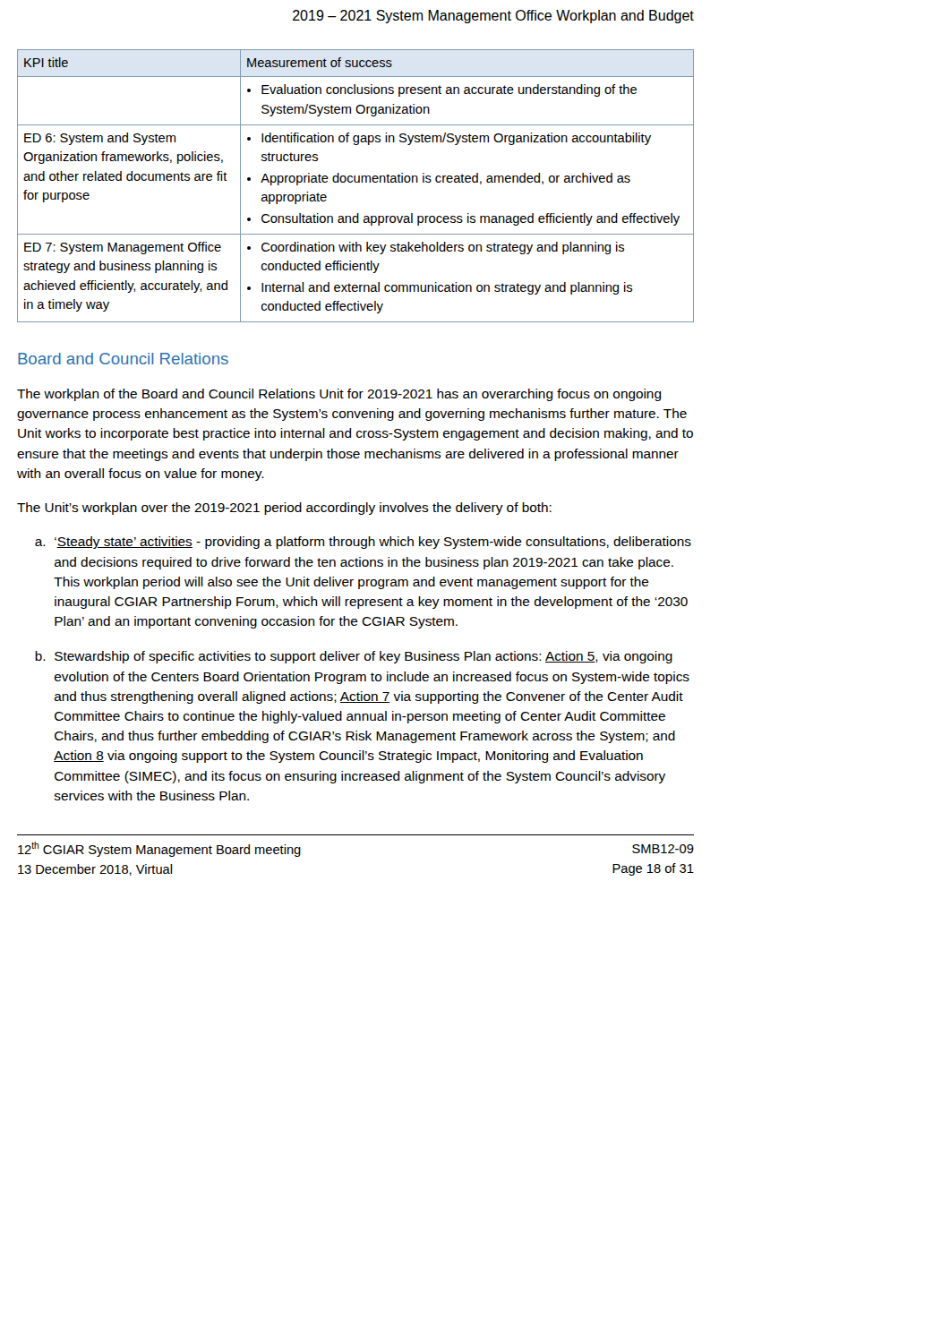2019 – 2021 System Management Office Workplan and Budget
| KPI title | Measurement of success |
| --- | --- |
| | Evaluation conclusions present an accurate understanding of the System/System Organization |
| ED 6: System and System Organization frameworks, policies, and other related documents are fit for purpose | Identification of gaps in System/System Organization accountability structures Appropriate documentation is created, amended, or archived as appropriate Consultation and approval process is managed efficiently and effectively |
| ED 7: System Management Office strategy and business planning is achieved efficiently, accurately, and in a timely way | Coordination with key stakeholders on strategy and planning is conducted efficiently Internal and external communication on strategy and planning is conducted effectively |
Board and Council Relations
The workplan of the Board and Council Relations Unit for 2019-2021 has an overarching focus on ongoing governance process enhancement as the System’s convening and governing mechanisms further mature. The Unit works to incorporate best practice into internal and cross-System engagement and decision making, and to ensure that the meetings and events that underpin those mechanisms are delivered in a professional manner with an overall focus on value for money.
The Unit’s workplan over the 2019-2021 period accordingly involves the delivery of both:
‘Steady state’ activities - providing a platform through which key System-wide consultations, deliberations and decisions required to drive forward the ten actions in the business plan 2019-2021 can take place. This workplan period will also see the Unit deliver program and event management support for the inaugural CGIAR Partnership Forum, which will represent a key moment in the development of the ‘2030 Plan’ and an important convening occasion for the CGIAR System.
Stewardship of specific activities to support deliver of key Business Plan actions: Action 5, via ongoing evolution of the Centers Board Orientation Program to include an increased focus on System-wide topics and thus strengthening overall aligned actions; Action 7 via supporting the Convener of the Center Audit Committee Chairs to continue the highly-valued annual in-person meeting of Center Audit Committee Chairs, and thus further embedding of CGIAR’s Risk Management Framework across the System; and Action 8 via ongoing support to the System Council’s Strategic Impact, Monitoring and Evaluation Committee (SIMEC), and its focus on ensuring increased alignment of the System Council’s advisory services with the Business Plan.
12th CGIAR System Management Board meeting
13 December 2018, Virtual
SMB12-09
Page 18 of 31